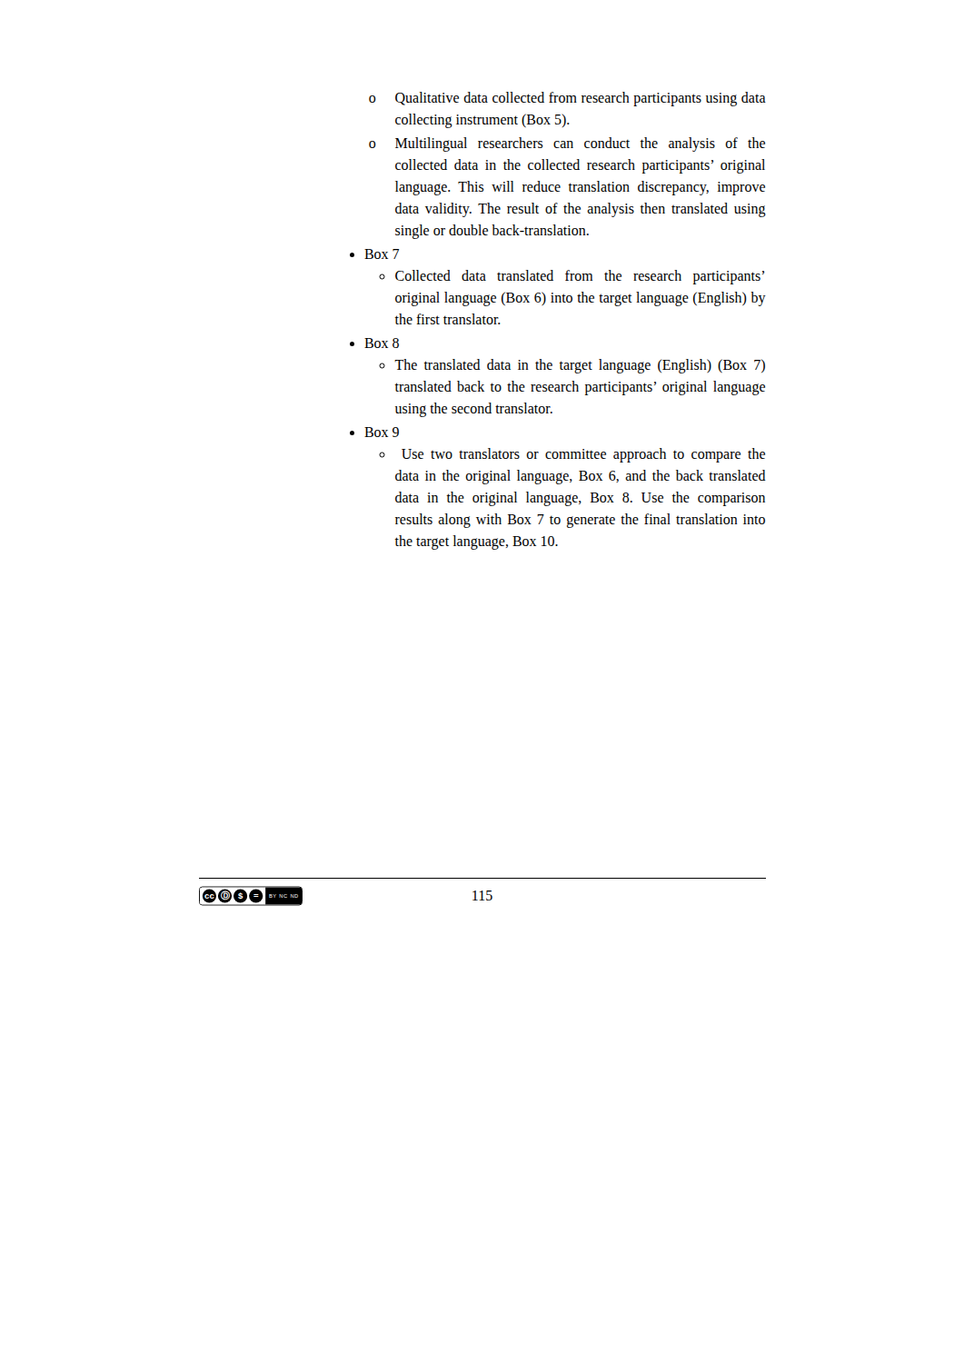Qualitative data collected from research participants using data collecting instrument (Box 5).
Multilingual researchers can conduct the analysis of the collected data in the collected research participants’ original language. This will reduce translation discrepancy, improve data validity. The result of the analysis then translated using single or double back-translation.
Box 7
Collected data translated from the research participants’ original language (Box 6) into the target language (English) by the first translator.
Box 8
The translated data in the target language (English) (Box 7) translated back to the research participants’ original language using the second translator.
Box 9
Use two translators or committee approach to compare the data in the original language, Box 6, and the back translated data in the original language, Box 8. Use the comparison results along with Box 7 to generate the final translation into the target language, Box 10.
cc Ⓓ $ =
BY NC ND
115